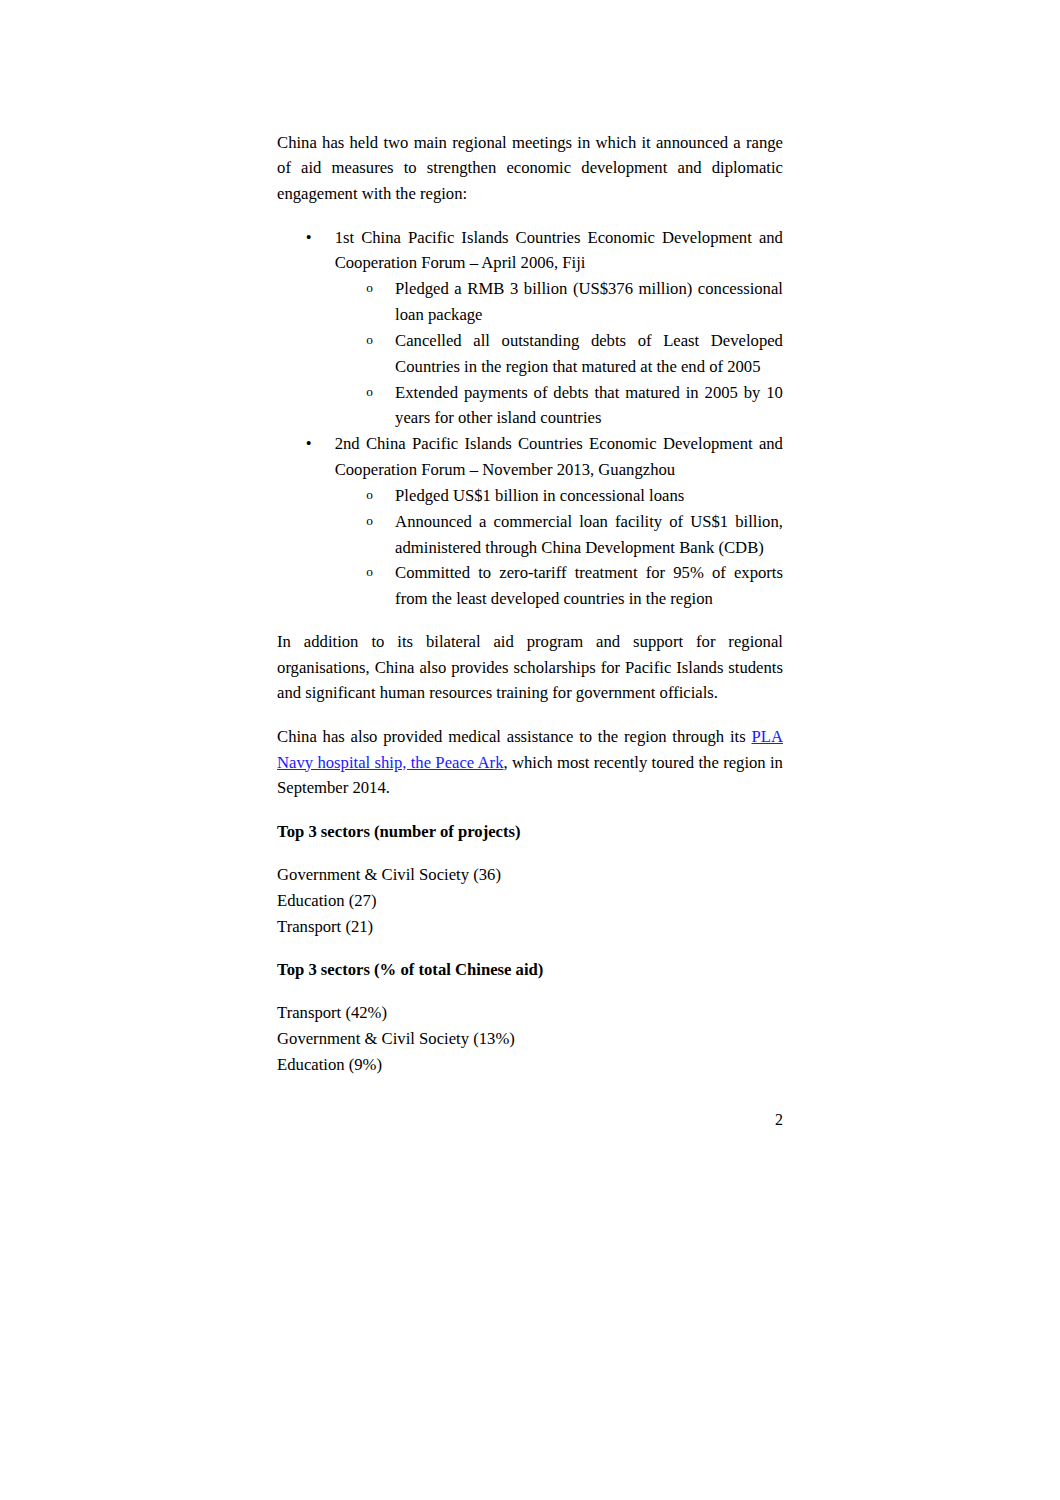China has held two main regional meetings in which it announced a range of aid measures to strengthen economic development and diplomatic engagement with the region:
1st China Pacific Islands Countries Economic Development and Cooperation Forum – April 2006, Fiji
Pledged a RMB 3 billion (US$376 million) concessional loan package
Cancelled all outstanding debts of Least Developed Countries in the region that matured at the end of 2005
Extended payments of debts that matured in 2005 by 10 years for other island countries
2nd China Pacific Islands Countries Economic Development and Cooperation Forum – November 2013, Guangzhou
Pledged US$1 billion in concessional loans
Announced a commercial loan facility of US$1 billion, administered through China Development Bank (CDB)
Committed to zero-tariff treatment for 95% of exports from the least developed countries in the region
In addition to its bilateral aid program and support for regional organisations, China also provides scholarships for Pacific Islands students and significant human resources training for government officials.
China has also provided medical assistance to the region through its PLA Navy hospital ship, the Peace Ark, which most recently toured the region in September 2014.
Top 3 sectors (number of projects)
Government & Civil Society (36)
Education (27)
Transport (21)
Top 3 sectors (% of total Chinese aid)
Transport (42%)
Government & Civil Society (13%)
Education (9%)
2